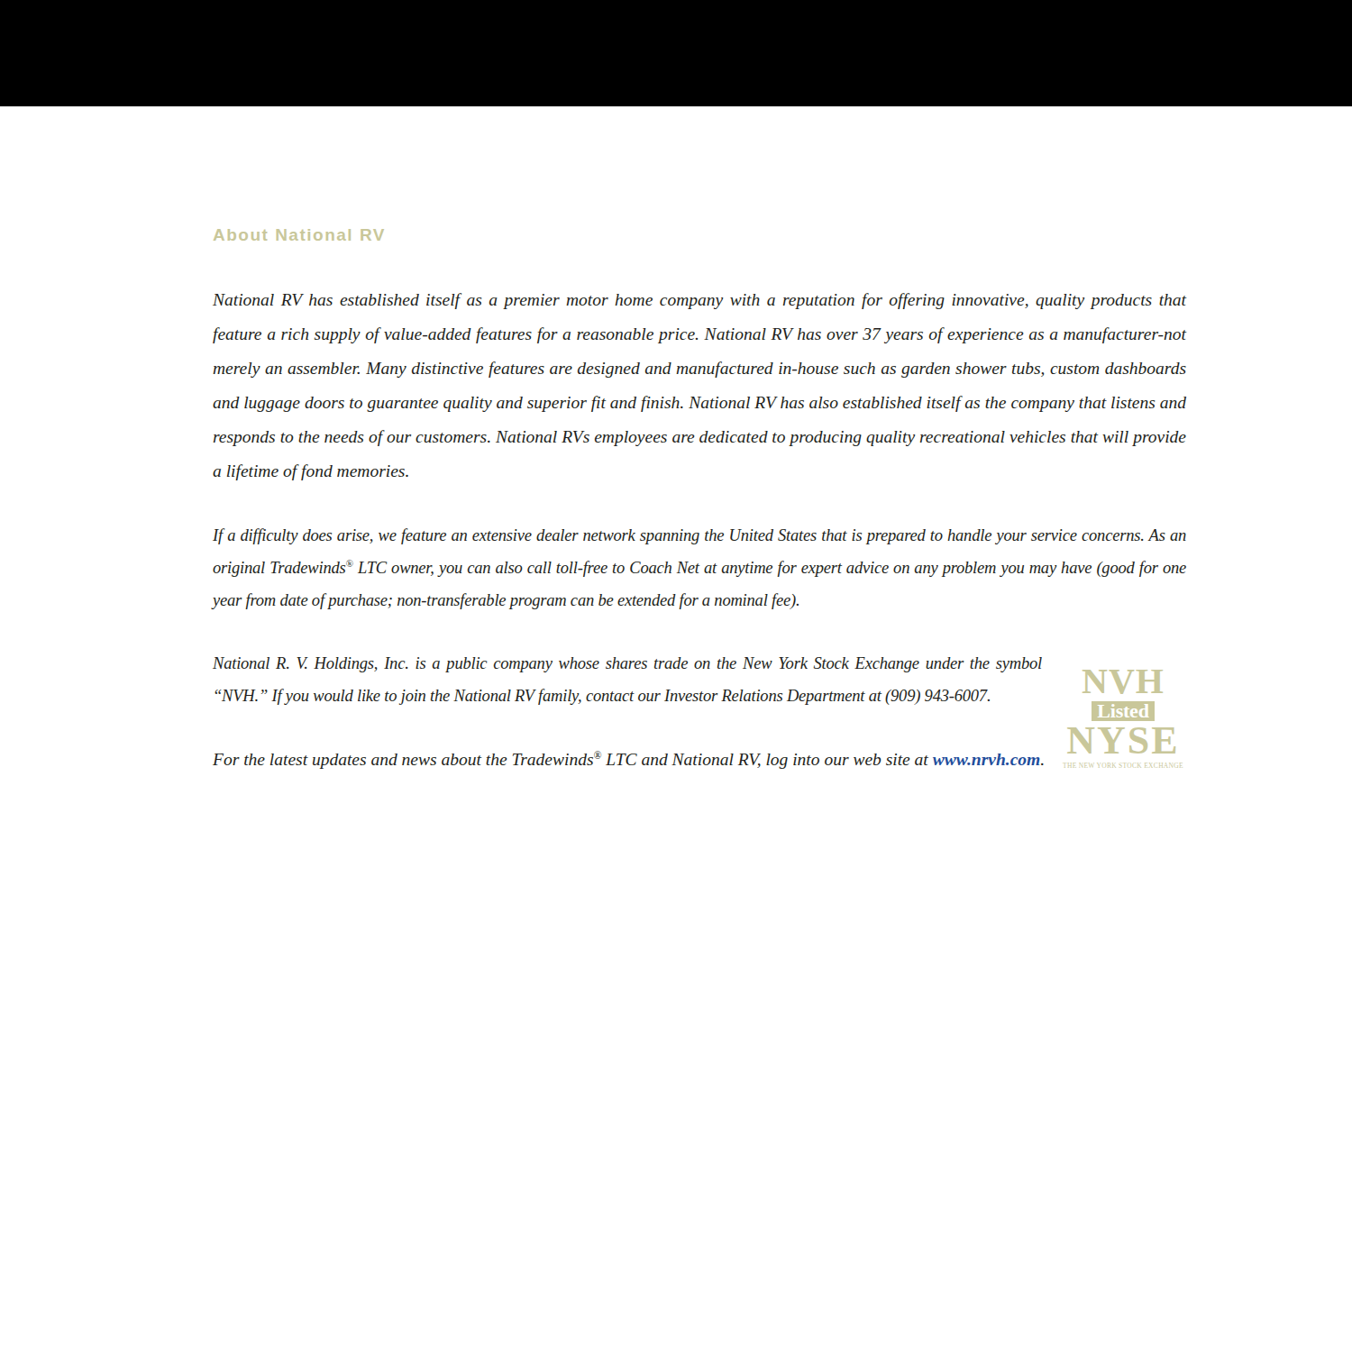About National RV
National RV has established itself as a premier motor home company with a reputation for offering innovative, quality products that feature a rich supply of value-added features for a reasonable price. National RV has over 37 years of experience as a manufacturer-not merely an assembler. Many distinctive features are designed and manufactured in-house such as garden shower tubs, custom dashboards and luggage doors to guarantee quality and superior fit and finish. National RV has also established itself as the company that listens and responds to the needs of our customers. National RVs employees are dedicated to producing quality recreational vehicles that will provide a lifetime of fond memories.
If a difficulty does arise, we feature an extensive dealer network spanning the United States that is prepared to handle your service concerns. As an original Tradewinds® LTC owner, you can also call toll-free to Coach Net at anytime for expert advice on any problem you may have (good for one year from date of purchase; non-transferable program can be extended for a nominal fee).
National R. V. Holdings, Inc. is a public company whose shares trade on the New York Stock Exchange under the symbol “NVH.” If you would like to join the National RV family, contact our Investor Relations Department at (909) 943-6007. NVH
Listed NYSE THE NEW YORK STOCK EXCHANGE
For the latest updates and news about the Tradewinds® LTC and National RV, log into our web site at www.nrvh.com.